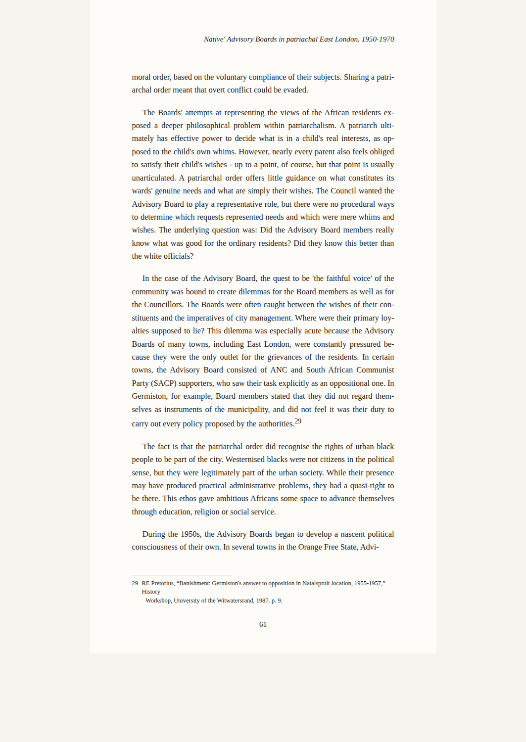Native' Advisory Boards in patriachal East London, 1950-1970
moral order, based on the voluntary compliance of their subjects. Sharing a patriarchal order meant that overt conflict could be evaded.
The Boards' attempts at representing the views of the African residents exposed a deeper philosophical problem within patriarchalism. A patriarch ultimately has effective power to decide what is in a child's real interests, as opposed to the child's own whims. However, nearly every parent also feels obliged to satisfy their child's wishes - up to a point, of course, but that point is usually unarticulated. A patriarchal order offers little guidance on what constitutes its wards' genuine needs and what are simply their wishes. The Council wanted the Advisory Board to play a representative role, but there were no procedural ways to determine which requests represented needs and which were mere whims and wishes. The underlying question was: Did the Advisory Board members really know what was good for the ordinary residents? Did they know this better than the white officials?
In the case of the Advisory Board, the quest to be 'the faithful voice' of the community was bound to create dilemmas for the Board members as well as for the Councillors. The Boards were often caught between the wishes of their constituents and the imperatives of city management. Where were their primary loyalties supposed to lie? This dilemma was especially acute because the Advisory Boards of many towns, including East London, were constantly pressured because they were the only outlet for the grievances of the residents. In certain towns, the Advisory Board consisted of ANC and South African Communist Party (SACP) supporters, who saw their task explicitly as an oppositional one. In Germiston, for example, Board members stated that they did not regard themselves as instruments of the municipality, and did not feel it was their duty to carry out every policy proposed by the authorities.29
The fact is that the patriarchal order did recognise the rights of urban black people to be part of the city. Westernised blacks were not citizens in the political sense, but they were legitimately part of the urban society. While their presence may have produced practical administrative problems, they had a quasi-right to be there. This ethos gave ambitious Africans some space to advance themselves through education, religion or social service.
During the 1950s, the Advisory Boards began to develop a nascent political consciousness of their own. In several towns in the Orange Free State, Advi-
29 RE Pretorius, “Banishment: Germiston's answer to opposition in Natalspruit location, 1955-1957,” History Workshop, University of the Witwatersrand, 1987. p. 9.
61